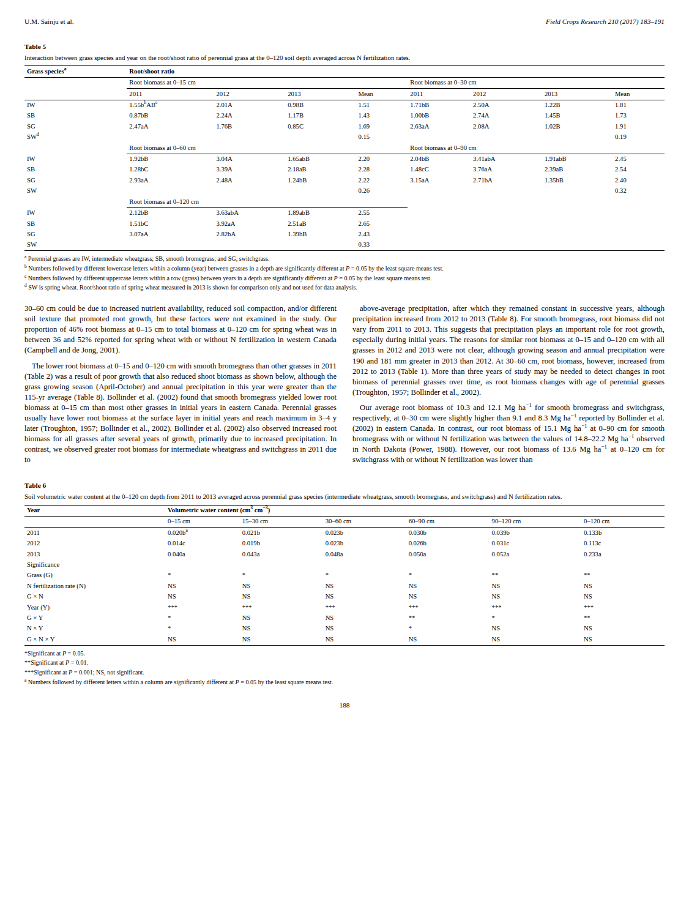U.M. Sainju et al. Field Crops Research 210 (2017) 183–191
Table 5
Interaction between grass species and year on the root/shoot ratio of perennial grass at the 0–120 soil depth averaged across N fertilization rates.
| Grass species a | Root/shoot ratio |
| --- | --- |
| | Root biomass at 0–15 cm | Root biomass at 0–30 cm |
| | 2011 | 2012 | 2013 | Mean | 2011 | 2012 | 2013 | Mean |
| IW | 1.55b b AB c | 2.01A | 0.98B | 1.51 | 1.71bB | 2.50A | 1.22B | 1.81 |
| SB | 0.87bB | 2.24A | 1.17B | 1.43 | 1.00bB | 2.74A | 1.45B | 1.73 |
| SG | 2.47aA | 1.76B | 0.85C | 1.69 | 2.63aA | 2.08A | 1.02B | 1.91 |
| SW d | | | | 0.15 | | | | 0.19 |
| | Root biomass at 0–60 cm | Root biomass at 0–90 cm |
| IW | 1.92bB | 3.04A | 1.65abB | 2.20 | 2.04bB | 3.41abA | 1.91abB | 2.45 |
| SB | 1.28bC | 3.39A | 2.18aB | 2.28 | 1.48cC | 3.76aA | 2.39aB | 2.54 |
| SG | 2.93aA | 2.48A | 1.24bB | 2.22 | 3.15aA | 2.71bA | 1.35bB | 2.40 |
| SW | | | | 0.26 | | | | 0.32 |
| | Root biomass at 0–120 cm | |
| IW | 2.12bB | 3.63abA | 1.89abB | 2.55 | | | | |
| SB | 1.51bC | 3.92aA | 2.51aB | 2.65 | | | | |
| SG | 3.07aA | 2.82bA | 1.39bB | 2.43 | | | | |
| SW | | | | 0.33 | | | | |
a Perennial grasses are IW, intermediate wheatgrass; SB, smooth bromegrass; and SG, switchgrass.
b Numbers followed by different lowercase letters within a column (year) between grasses in a depth are significantly different at P = 0.05 by the least square means test.
c Numbers followed by different uppercase letters within a row (grass) between years in a depth are significantly different at P = 0.05 by the least square means test.
d SW is spring wheat. Root/shoot ratio of spring wheat measured in 2013 is shown for comparison only and not used for data analysis.
30–60 cm could be due to increased nutrient availability, reduced soil compaction, and/or different soil texture that promoted root growth, but these factors were not examined in the study. Our proportion of 46% root biomass at 0–15 cm to total biomass at 0–120 cm for spring wheat was in between 36 and 52% reported for spring wheat with or without N fertilization in western Canada (Campbell and de Jong, 2001).
The lower root biomass at 0–15 and 0–120 cm with smooth bromegrass than other grasses in 2011 (Table 2) was a result of poor growth that also reduced shoot biomass as shown below, although the grass growing season (April-October) and annual precipitation in this year were greater than the 115-yr average (Table 8). Bollinder et al. (2002) found that smooth bromegrass yielded lower root biomass at 0–15 cm than most other grasses in initial years in eastern Canada. Perennial grasses usually have lower root biomass at the surface layer in initial years and reach maximum in 3–4 y later (Troughton, 1957; Bollinder et al., 2002). Bollinder et al. (2002) also observed increased root biomass for all grasses after several years of growth, primarily due to increased precipitation. In contrast, we observed greater root biomass for intermediate wheatgrass and switchgrass in 2011 due to
above-average precipitation, after which they remained constant in successive years, although precipitation increased from 2012 to 2013 (Table 8). For smooth bromegrass, root biomass did not vary from 2011 to 2013. This suggests that precipitation plays an important role for root growth, especially during initial years. The reasons for similar root biomass at 0–15 and 0–120 cm with all grasses in 2012 and 2013 were not clear, although growing season and annual precipitation were 190 and 181 mm greater in 2013 than 2012. At 30–60 cm, root biomass, however, increased from 2012 to 2013 (Table 1). More than three years of study may be needed to detect changes in root biomass of perennial grasses over time, as root biomass changes with age of perennial grasses (Troughton, 1957; Bollinder et al., 2002).
Our average root biomass of 10.3 and 12.1 Mg ha−1 for smooth bromegrass and switchgrass, respectively, at 0–30 cm were slightly higher than 9.1 and 8.3 Mg ha−1 reported by Bollinder et al. (2002) in eastern Canada. In contrast, our root biomass of 15.1 Mg ha−1 at 0–90 cm for smooth bromegrass with or without N fertilization was between the values of 14.8–22.2 Mg ha−1 observed in North Dakota (Power, 1988). However, our root biomass of 13.6 Mg ha−1 at 0–120 cm for switchgrass with or without N fertilization was lower than
Table 6
Soil volumetric water content at the 0–120 cm depth from 2011 to 2013 averaged across perennial grass species (intermediate wheatgrass, smooth bromegrass, and switchgrass) and N fertilization rates.
| Year | Volumetric water content (cm 3 cm −3 ) |
| --- | --- |
| | 0–15 cm | 15–30 cm | 30–60 cm | 60–90 cm | 90–120 cm | 0–120 cm |
| 2011 | 0.020b a | 0.021b | 0.023b | 0.030b | 0.039b | 0.133b |
| 2012 | 0.014c | 0.019b | 0.023b | 0.026b | 0.031c | 0.113c |
| 2013 | 0.040a | 0.043a | 0.048a | 0.050a | 0.052a | 0.233a |
| Significance | | | | | | |
| Grass (G) | * | * | * | * | ** | ** |
| N fertilization rate (N) | NS | NS | NS | NS | NS | NS |
| G × N | NS | NS | NS | NS | NS | NS |
| Year (Y) | *** | *** | *** | *** | *** | *** |
| G × Y | * | NS | NS | ** | * | ** |
| N × Y | * | NS | NS | * | NS | NS |
| G × N × Y | NS | NS | NS | NS | NS | NS |
*Significant at P = 0.05.
**Significant at P = 0.01.
***Significant at P = 0.001; NS, not significant.
a Numbers followed by different letters within a column are significantly different at P = 0.05 by the least square means test.
188